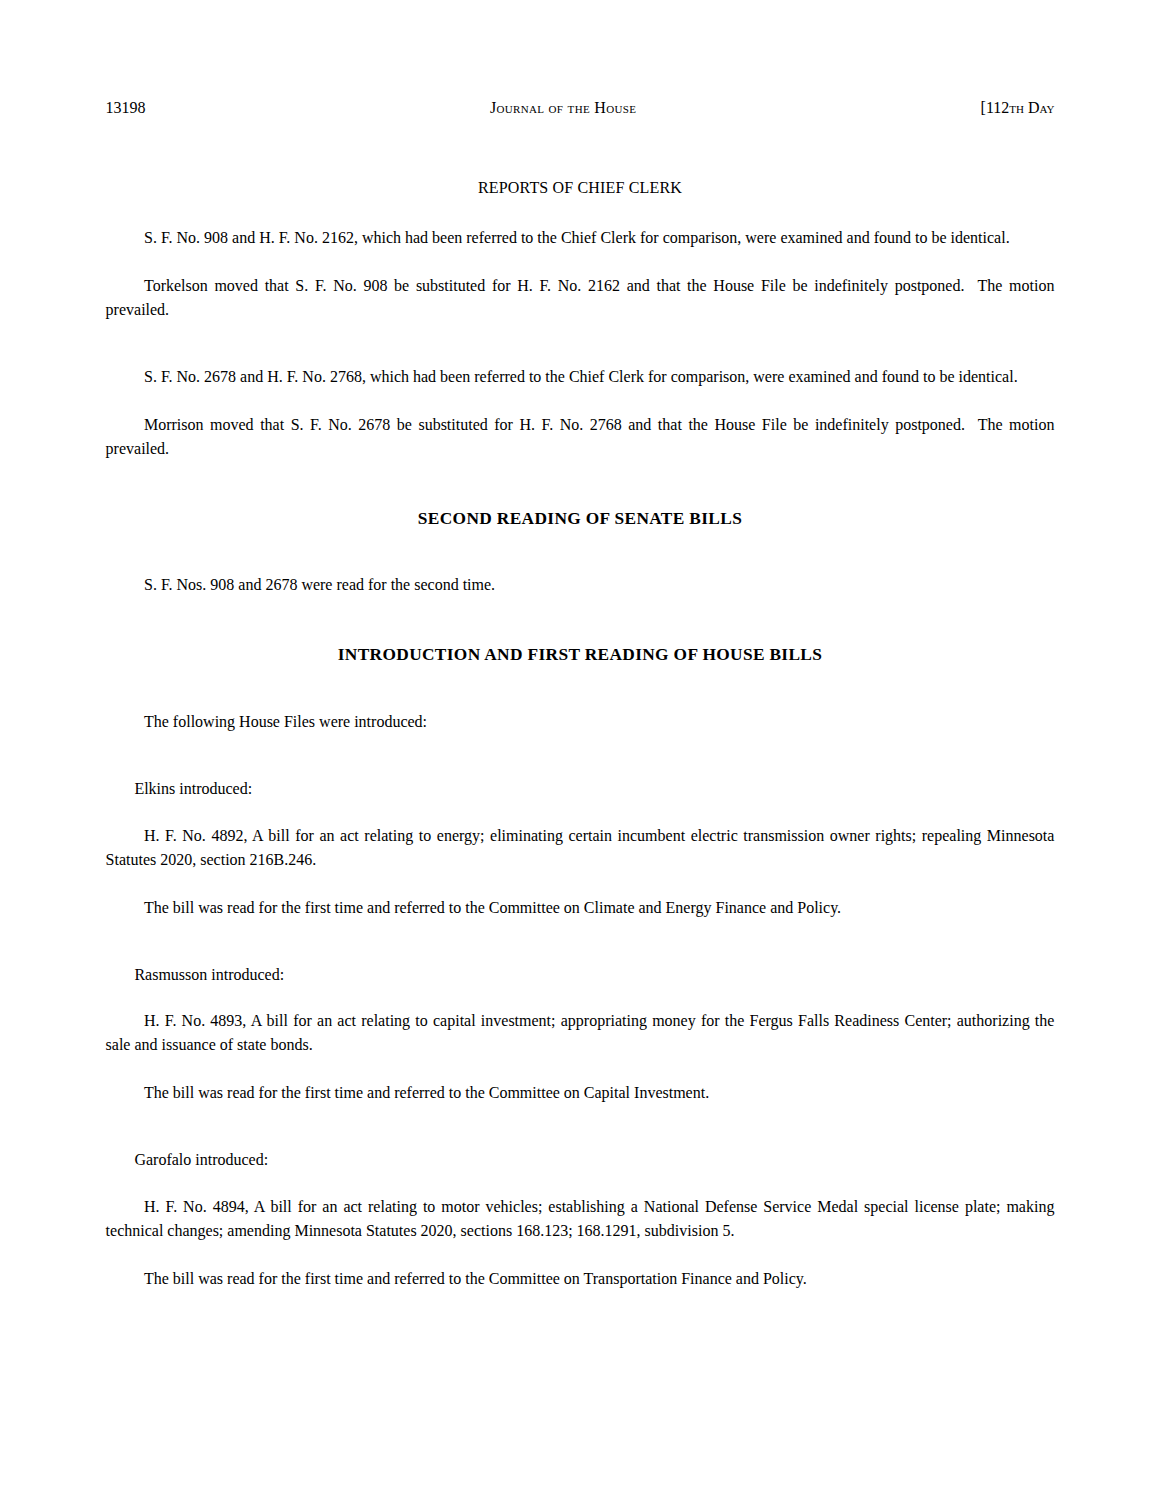13198 Journal of the House [112th Day
REPORTS OF CHIEF CLERK
S. F. No. 908 and H. F. No. 2162, which had been referred to the Chief Clerk for comparison, were examined and found to be identical.
Torkelson moved that S. F. No. 908 be substituted for H. F. No. 2162 and that the House File be indefinitely postponed. The motion prevailed.
S. F. No. 2678 and H. F. No. 2768, which had been referred to the Chief Clerk for comparison, were examined and found to be identical.
Morrison moved that S. F. No. 2678 be substituted for H. F. No. 2768 and that the House File be indefinitely postponed. The motion prevailed.
SECOND READING OF SENATE BILLS
S. F. Nos. 908 and 2678 were read for the second time.
INTRODUCTION AND FIRST READING OF HOUSE BILLS
The following House Files were introduced:
Elkins introduced:
H. F. No. 4892, A bill for an act relating to energy; eliminating certain incumbent electric transmission owner rights; repealing Minnesota Statutes 2020, section 216B.246.
The bill was read for the first time and referred to the Committee on Climate and Energy Finance and Policy.
Rasmusson introduced:
H. F. No. 4893, A bill for an act relating to capital investment; appropriating money for the Fergus Falls Readiness Center; authorizing the sale and issuance of state bonds.
The bill was read for the first time and referred to the Committee on Capital Investment.
Garofalo introduced:
H. F. No. 4894, A bill for an act relating to motor vehicles; establishing a National Defense Service Medal special license plate; making technical changes; amending Minnesota Statutes 2020, sections 168.123; 168.1291, subdivision 5.
The bill was read for the first time and referred to the Committee on Transportation Finance and Policy.